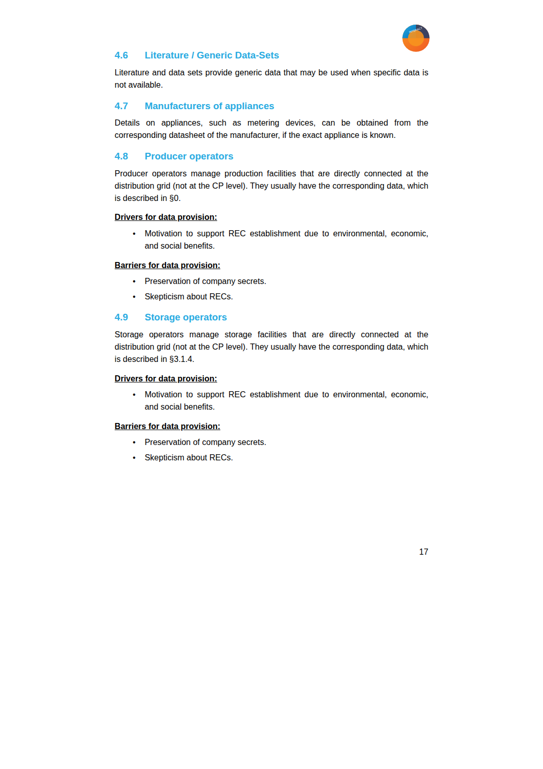INTERACT
4.6 Literature / Generic Data-Sets
Literature and data sets provide generic data that may be used when specific data is not available.
4.7 Manufacturers of appliances
Details on appliances, such as metering devices, can be obtained from the corresponding datasheet of the manufacturer, if the exact appliance is known.
4.8 Producer operators
Producer operators manage production facilities that are directly connected at the distribution grid (not at the CP level). They usually have the corresponding data, which is described in §0.
Drivers for data provision:
Motivation to support REC establishment due to environmental, economic, and social benefits.
Barriers for data provision:
Preservation of company secrets.
Skepticism about RECs.
4.9 Storage operators
Storage operators manage storage facilities that are directly connected at the distribution grid (not at the CP level). They usually have the corresponding data, which is described in §3.1.4.
Drivers for data provision:
Motivation to support REC establishment due to environmental, economic, and social benefits.
Barriers for data provision:
Preservation of company secrets.
Skepticism about RECs.
17